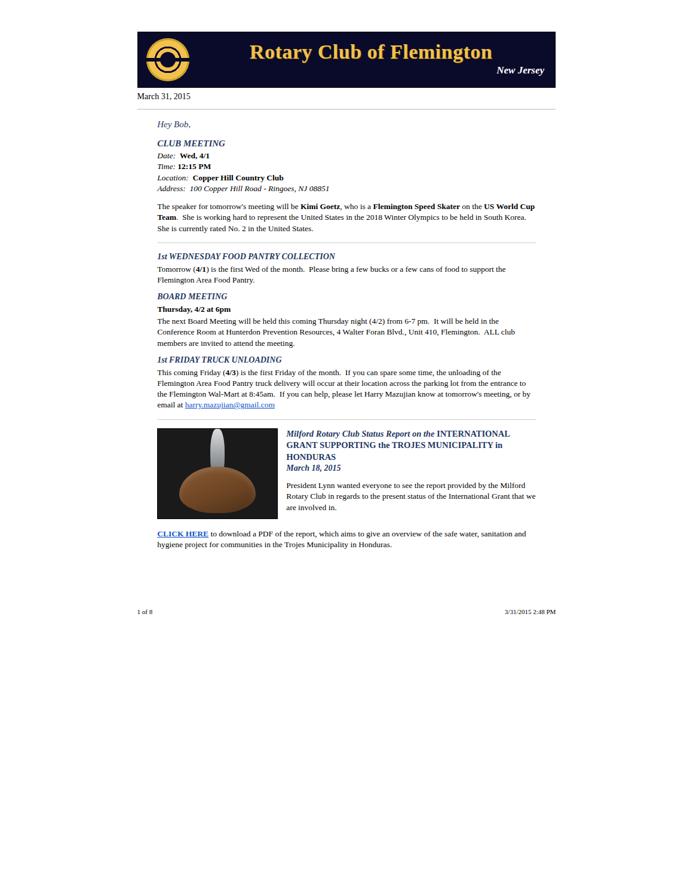Rotary Club of Flemington
New Jersey
March 31, 2015
Hey Bob,
CLUB MEETING
Date: Wed, 4/1
Time: 12:15 PM
Location: Copper Hill Country Club
Address: 100 Copper Hill Road - Ringoes, NJ 08851
The speaker for tomorrow's meeting will be Kimi Goetz, who is a Flemington Speed Skater on the US World Cup Team. She is working hard to represent the United States in the 2018 Winter Olympics to be held in South Korea. She is currently rated No. 2 in the United States.
1st WEDNESDAY FOOD PANTRY COLLECTION
Tomorrow (4/1) is the first Wed of the month. Please bring a few bucks or a few cans of food to support the Flemington Area Food Pantry.
BOARD MEETING
Thursday, 4/2 at 6pm
The next Board Meeting will be held this coming Thursday night (4/2) from 6-7 pm. It will be held in the Conference Room at Hunterdon Prevention Resources, 4 Walter Foran Blvd., Unit 410, Flemington. ALL club members are invited to attend the meeting.
1st FRIDAY TRUCK UNLOADING
This coming Friday (4/3) is the first Friday of the month. If you can spare some time, the unloading of the Flemington Area Food Pantry truck delivery will occur at their location across the parking lot from the entrance to the Flemington Wal-Mart at 8:45am. If you can help, please let Harry Mazujian know at tomorrow's meeting, or by email at harry.mazujian@gmail.com
Milford Rotary Club Status Report on the INTERNATIONAL GRANT SUPPORTING the TROJES MUNICIPALITY in HONDURAS
March 18, 2015
President Lynn wanted everyone to see the report provided by the Milford Rotary Club in regards to the present status of the International Grant that we are involved in.
CLICK HERE to download a PDF of the report, which aims to give an overview of the safe water, sanitation and hygiene project for communities in the Trojes Municipality in Honduras.
1 of 8
3/31/2015 2:48 PM